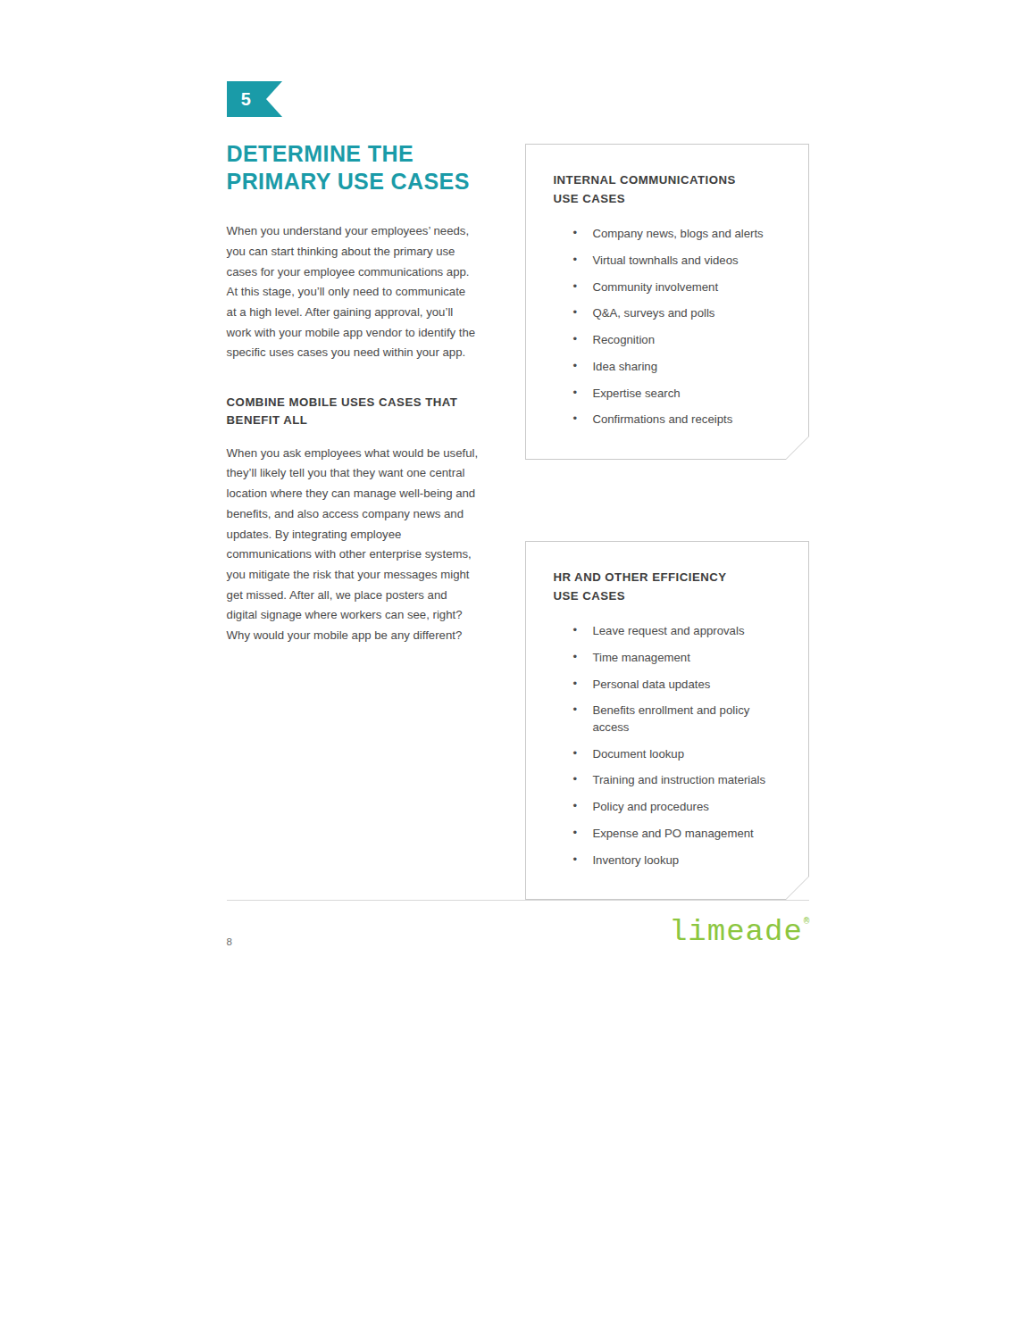5
Determine the
Primary Use Cases
When you understand your employees’ needs, you can start thinking about the primary use cases for your employee communications app. At this stage, you’ll only need to communicate at a high level. After gaining approval, you’ll work with your mobile app vendor to identify the specific uses cases you need within your app.
Combine mobile uses cases that benefit all
When you ask employees what would be useful, they’ll likely tell you that they want one central location where they can manage well-being and benefits, and also access company news and updates. By integrating employee communications with other enterprise systems, you mitigate the risk that your messages might get missed. After all, we place posters and digital signage where workers can see, right? Why would your mobile app be any different?
Internal Communications
Use Cases
Company news, blogs and alerts
Virtual townhalls and videos
Community involvement
Q&A, surveys and polls
Recognition
Idea sharing
Expertise search
Confirmations and receipts
HR and Other Efficiency
Use Cases
Leave request and approvals
Time management
Personal data updates
Benefits enrollment and policy access
Document lookup
Training and instruction materials
Policy and procedures
Expense and PO management
Inventory lookup
8
limeade®